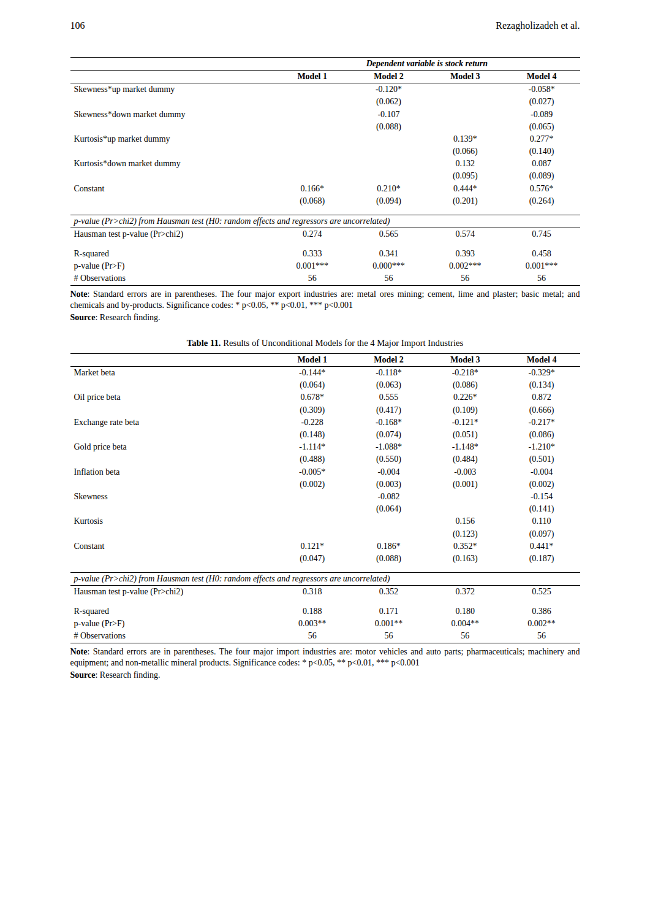106
Rezagholizadeh et al.
| | Dependent variable is stock return |
| | Model 1 | Model 2 | Model 3 | Model 4 |
| Skewness*up market dummy | | -0.120* | | -0.058* |
| | | (0.062) | | (0.027) |
| Skewness*down market dummy | | -0.107 | | -0.089 |
| | | (0.088) | | (0.065) |
| Kurtosis*up market dummy | | | 0.139* | 0.277* |
| | | | (0.066) | (0.140) |
| Kurtosis*down market dummy | | | 0.132 | 0.087 |
| | | | (0.095) | (0.089) |
| Constant | 0.166* | 0.210* | 0.444* | 0.576* |
| | (0.068) | (0.094) | (0.201) | (0.264) |
| p-value (Pr>chi2) from Hausman test (H0: random effects and regressors are uncorrelated) |
| Hausman test p-value (Pr>chi2) | 0.274 | 0.565 | 0.574 | 0.745 |
| R-squared | 0.333 | 0.341 | 0.393 | 0.458 |
| p-value (Pr>F) | 0.001*** | 0.000*** | 0.002*** | 0.001*** |
| # Observations | 56 | 56 | 56 | 56 |
Note: Standard errors are in parentheses. The four major export industries are: metal ores mining; cement, lime and plaster; basic metal; and chemicals and by-products. Significance codes: * p<0.05, ** p<0.01, *** p<0.001
Source: Research finding.
Table 11. Results of Unconditional Models for the 4 Major Import Industries
| | Model 1 | Model 2 | Model 3 | Model 4 |
| Market beta | -0.144* | -0.118* | -0.218* | -0.329* |
| | (0.064) | (0.063) | (0.086) | (0.134) |
| Oil price beta | 0.678* | 0.555 | 0.226* | 0.872 |
| | (0.309) | (0.417) | (0.109) | (0.666) |
| Exchange rate beta | -0.228 | -0.168* | -0.121* | -0.217* |
| | (0.148) | (0.074) | (0.051) | (0.086) |
| Gold price beta | -1.114* | -1.088* | -1.148* | -1.210* |
| | (0.488) | (0.550) | (0.484) | (0.501) |
| Inflation beta | -0.005* | -0.004 | -0.003 | -0.004 |
| | (0.002) | (0.003) | (0.001) | (0.002) |
| Skewness | | -0.082 | | -0.154 |
| | | (0.064) | | (0.141) |
| Kurtosis | | | 0.156 | 0.110 |
| | | | (0.123) | (0.097) |
| Constant | 0.121* | 0.186* | 0.352* | 0.441* |
| | (0.047) | (0.088) | (0.163) | (0.187) |
| p-value (Pr>chi2) from Hausman test (H0: random effects and regressors are uncorrelated) |
| Hausman test p-value (Pr>chi2) | 0.318 | 0.352 | 0.372 | 0.525 |
| R-squared | 0.188 | 0.171 | 0.180 | 0.386 |
| p-value (Pr>F) | 0.003** | 0.001** | 0.004** | 0.002** |
| # Observations | 56 | 56 | 56 | 56 |
Note: Standard errors are in parentheses. The four major import industries are: motor vehicles and auto parts; pharmaceuticals; machinery and equipment; and non-metallic mineral products. Significance codes: * p<0.05, ** p<0.01, *** p<0.001
Source: Research finding.